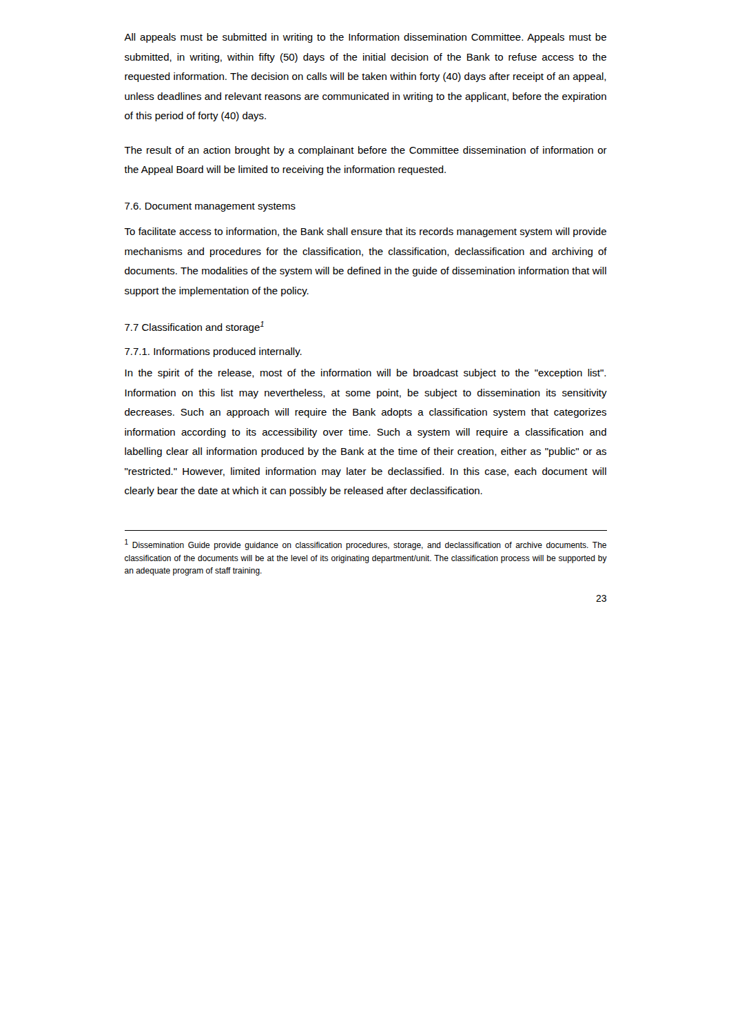All appeals must be submitted in writing to the Information dissemination Committee. Appeals must be submitted, in writing, within fifty (50) days of the initial decision of the Bank to refuse access to the requested information. The decision on calls will be taken within forty (40) days after receipt of an appeal, unless deadlines and relevant reasons are communicated in writing to the applicant, before the expiration of this period of forty (40) days.
The result of an action brought by a complainant before the Committee dissemination of information or the Appeal Board will be limited to receiving the information requested.
7.6. Document management systems
To facilitate access to information, the Bank shall ensure that its records management system will provide mechanisms and procedures for the classification, the classification, declassification and archiving of documents. The modalities of the system will be defined in the guide of dissemination information that will support the implementation of the policy.
7.7 Classification and storage1
7.7.1. Informations produced internally.
In the spirit of the release, most of the information will be broadcast subject to the "exception list". Information on this list may nevertheless, at some point, be subject to dissemination its sensitivity decreases. Such an approach will require the Bank adopts a classification system that categorizes information according to its accessibility over time. Such a system will require a classification and labelling clear all information produced by the Bank at the time of their creation, either as "public" or as "restricted." However, limited information may later be declassified. In this case, each document will clearly bear the date at which it can possibly be released after declassification.
1 Dissemination Guide provide guidance on classification procedures, storage, and declassification of archive documents. The classification of the documents will be at the level of its originating department/unit. The classification process will be supported by an adequate program of staff training.
23